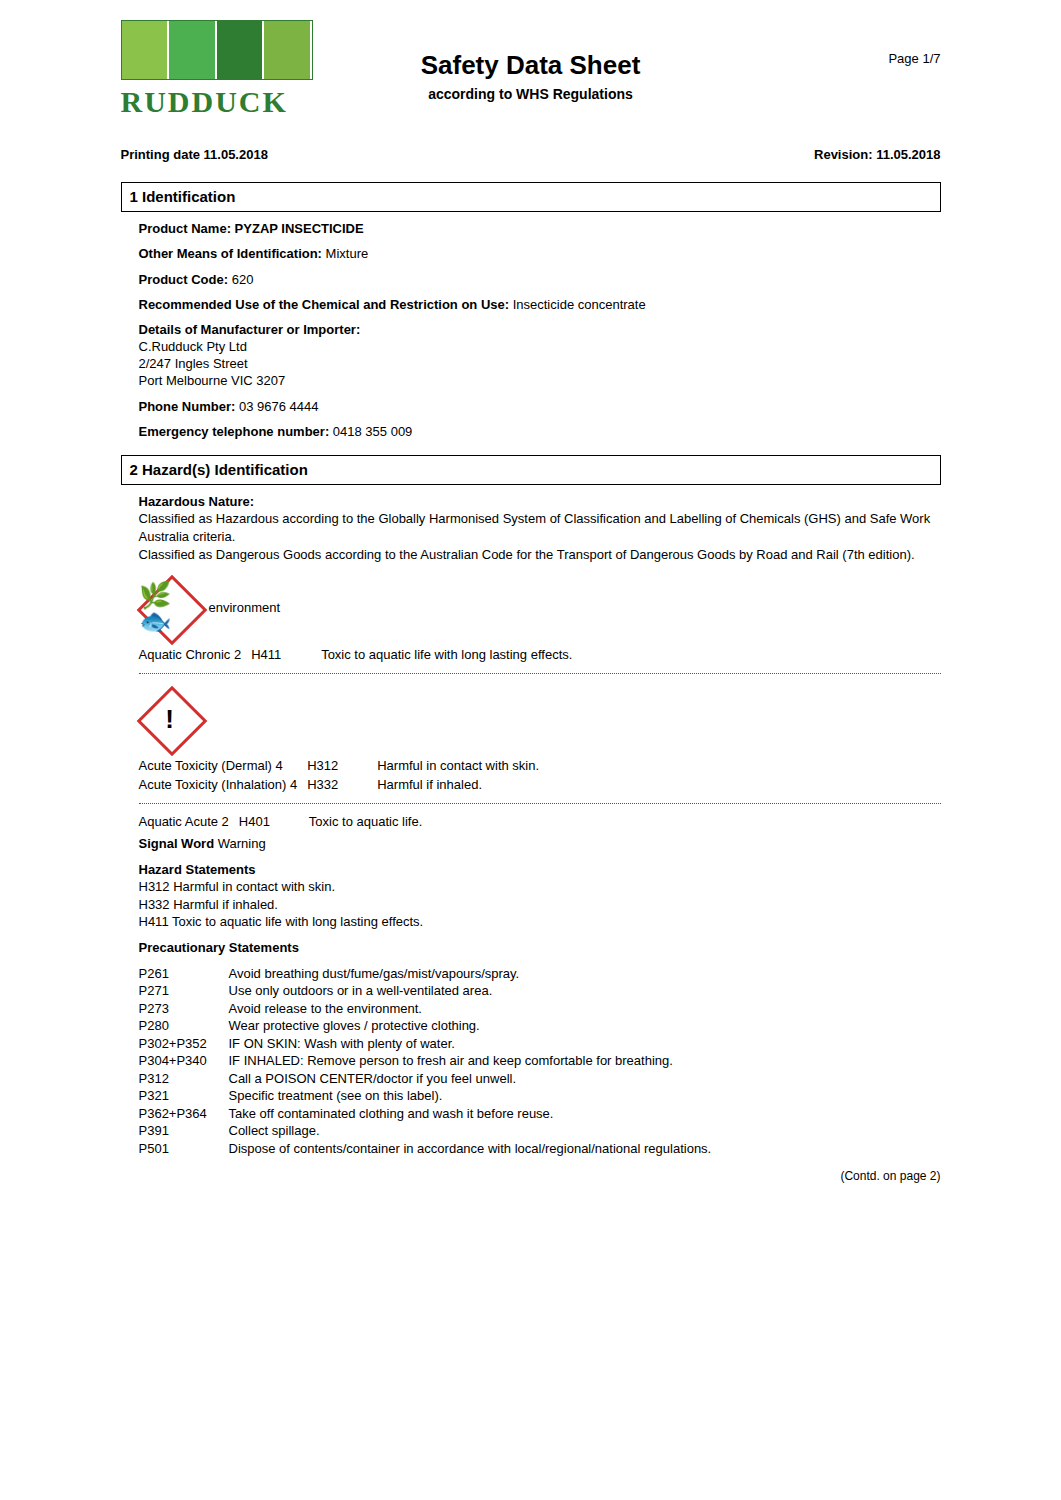RUDDUCK
Page 1/7
Safety Data Sheet
according to WHS Regulations
Printing date 11.05.2018 Revision: 11.05.2018
1 Identification
Product Name: PYZAP INSECTICIDE
Other Means of Identification: Mixture
Product Code: 620
Recommended Use of the Chemical and Restriction on Use: Insecticide concentrate
Details of Manufacturer or Importer:
C.Rudduck Pty Ltd
2/247 Ingles Street
Port Melbourne VIC 3207
Phone Number: 03 9676 4444
Emergency telephone number: 0418 355 009
2 Hazard(s) Identification
Hazardous Nature:
Classified as Hazardous according to the Globally Harmonised System of Classification and Labelling of Chemicals (GHS) and Safe Work Australia criteria.
Classified as Dangerous Goods according to the Australian Code for the Transport of Dangerous Goods by Road and Rail (7th edition).
🌿🐟
environment
| Aquatic Chronic 2 | H411 | Toxic to aquatic life with long lasting effects. |
!
| Acute Toxicity (Dermal) 4 | H312 | Harmful in contact with skin. |
| Acute Toxicity (Inhalation) 4 | H332 | Harmful if inhaled. |
| Aquatic Acute 2 | H401 | Toxic to aquatic life. |
Signal Word Warning
Hazard Statements
H312 Harmful in contact with skin.
H332 Harmful if inhaled.
H411 Toxic to aquatic life with long lasting effects.
Precautionary Statements
P261 Avoid breathing dust/fume/gas/mist/vapours/spray.
P271 Use only outdoors or in a well-ventilated area.
P273 Avoid release to the environment.
P280 Wear protective gloves / protective clothing.
P302+P352 IF ON SKIN: Wash with plenty of water.
P304+P340 IF INHALED: Remove person to fresh air and keep comfortable for breathing.
P312 Call a POISON CENTER/doctor if you feel unwell.
P321 Specific treatment (see on this label).
P362+P364 Take off contaminated clothing and wash it before reuse.
P391 Collect spillage.
P501 Dispose of contents/container in accordance with local/regional/national regulations.
(Contd. on page 2)